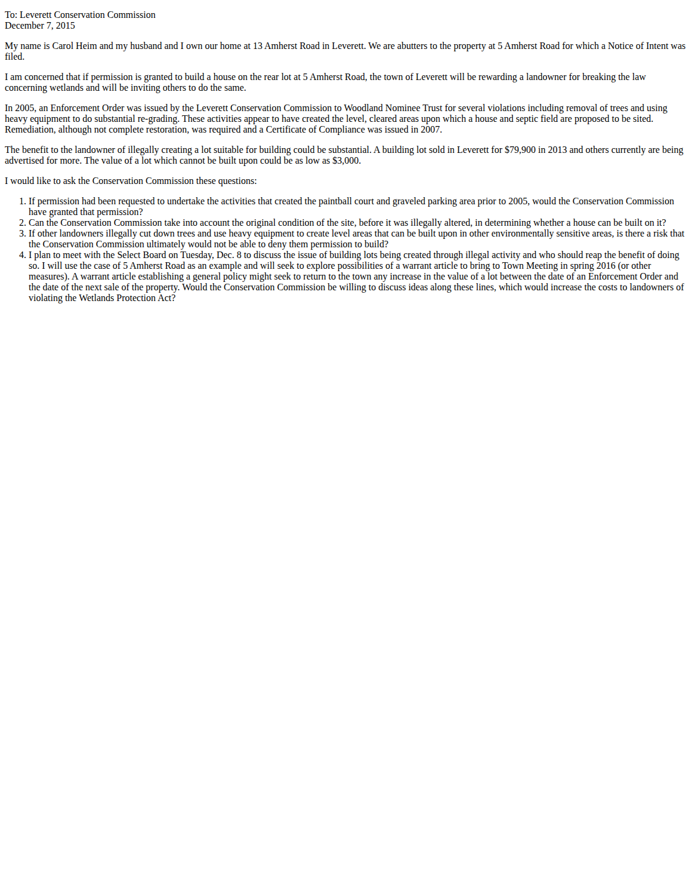To: Leverett Conservation Commission
December 7, 2015
My name is Carol Heim and my husband and I own our home at 13 Amherst Road in Leverett. We are abutters to the property at 5 Amherst Road for which a Notice of Intent was filed.
I am concerned that if permission is granted to build a house on the rear lot at 5 Amherst Road, the town of Leverett will be rewarding a landowner for breaking the law concerning wetlands and will be inviting others to do the same.
In 2005, an Enforcement Order was issued by the Leverett Conservation Commission to Woodland Nominee Trust for several violations including removal of trees and using heavy equipment to do substantial re-grading. These activities appear to have created the level, cleared areas upon which a house and septic field are proposed to be sited. Remediation, although not complete restoration, was required and a Certificate of Compliance was issued in 2007.
The benefit to the landowner of illegally creating a lot suitable for building could be substantial. A building lot sold in Leverett for $79,900 in 2013 and others currently are being advertised for more. The value of a lot which cannot be built upon could be as low as $3,000.
I would like to ask the Conservation Commission these questions:
If permission had been requested to undertake the activities that created the paintball court and graveled parking area prior to 2005, would the Conservation Commission have granted that permission?
Can the Conservation Commission take into account the original condition of the site, before it was illegally altered, in determining whether a house can be built on it?
If other landowners illegally cut down trees and use heavy equipment to create level areas that can be built upon in other environmentally sensitive areas, is there a risk that the Conservation Commission ultimately would not be able to deny them permission to build?
I plan to meet with the Select Board on Tuesday, Dec. 8 to discuss the issue of building lots being created through illegal activity and who should reap the benefit of doing so. I will use the case of 5 Amherst Road as an example and will seek to explore possibilities of a warrant article to bring to Town Meeting in spring 2016 (or other measures). A warrant article establishing a general policy might seek to return to the town any increase in the value of a lot between the date of an Enforcement Order and the date of the next sale of the property. Would the Conservation Commission be willing to discuss ideas along these lines, which would increase the costs to landowners of violating the Wetlands Protection Act?